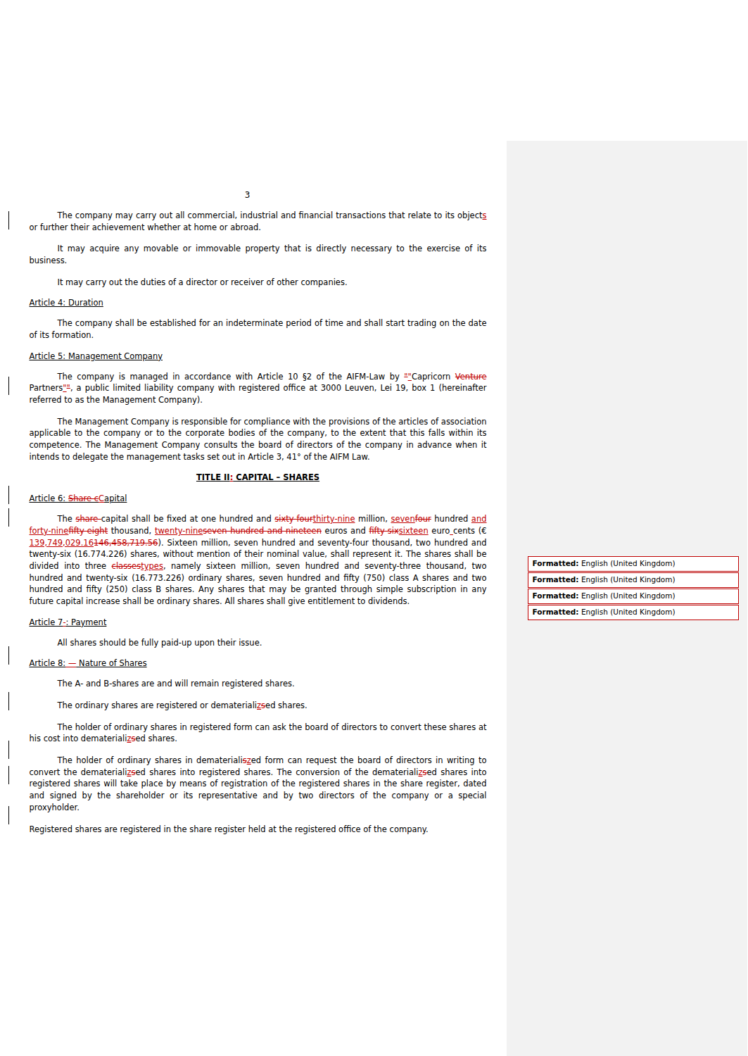3
The company may carry out all commercial, industrial and financial transactions that relate to its objects or further their achievement whether at home or abroad.
It may acquire any movable or immovable property that is directly necessary to the exercise of its business.
It may carry out the duties of a director or receiver of other companies.
Article 4: Duration
The company shall be established for an indeterminate period of time and shall start trading on the date of its formation.
Article 5: Management Company
The company is managed in accordance with Article 10 §2 of the AIFM-Law by ""Capricorn Venture Partners"", a public limited liability company with registered office at 3000 Leuven, Lei 19, box 1 (hereinafter referred to as the Management Company).
The Management Company is responsible for compliance with the provisions of the articles of association applicable to the company or to the corporate bodies of the company, to the extent that this falls within its competence. The Management Company consults the board of directors of the company in advance when it intends to delegate the management tasks set out in Article 3, 41° of the AIFM Law.
TITLE II: CAPITAL – SHARES
Article 6: Share c Capital
The share capital shall be fixed at one hundred and sixty-four thirty-nine million, seven four hundred and forty-nine fifty-eight thousand, twenty-nine seven hundred and nineteen euros and fifty-six sixteen euro cents (€ 139,749,029.16146,458,719.56). Sixteen million, seven hundred and seventy-four thousand, two hundred and twenty-six (16.774.226) shares, without mention of their nominal value, shall represent it. The shares shall be divided into three classes types, namely sixteen million, seven hundred and seventy-three thousand, two hundred and twenty-six (16.773.226) ordinary shares, seven hundred and fifty (750) class A shares and two hundred and fifty (250) class B shares. Any shares that may be granted through simple subscription in any future capital increase shall be ordinary shares. All shares shall give entitlement to dividends.
Article 7-: Payment
All shares should be fully paid-up upon their issue.
Article 8: — Nature of Shares
The A- and B-shares are and will remain registered shares.
The ordinary shares are registered or dematerializsed shares.
The holder of ordinary shares in registered form can ask the board of directors to convert these shares at his cost into dematerializsed shares.
The holder of ordinary shares in dematerialiszed form can request the board of directors in writing to convert the dematerializsed shares into registered shares. The conversion of the dematerializsed shares into registered shares will take place by means of registration of the registered shares in the share register, dated and signed by the shareholder or its representative and by two directors of the company or a special proxyholder.
Registered shares are registered in the share register held at the registered office of the company.
Formatted: English (United Kingdom)
Formatted: English (United Kingdom)
Formatted: English (United Kingdom)
Formatted: English (United Kingdom)